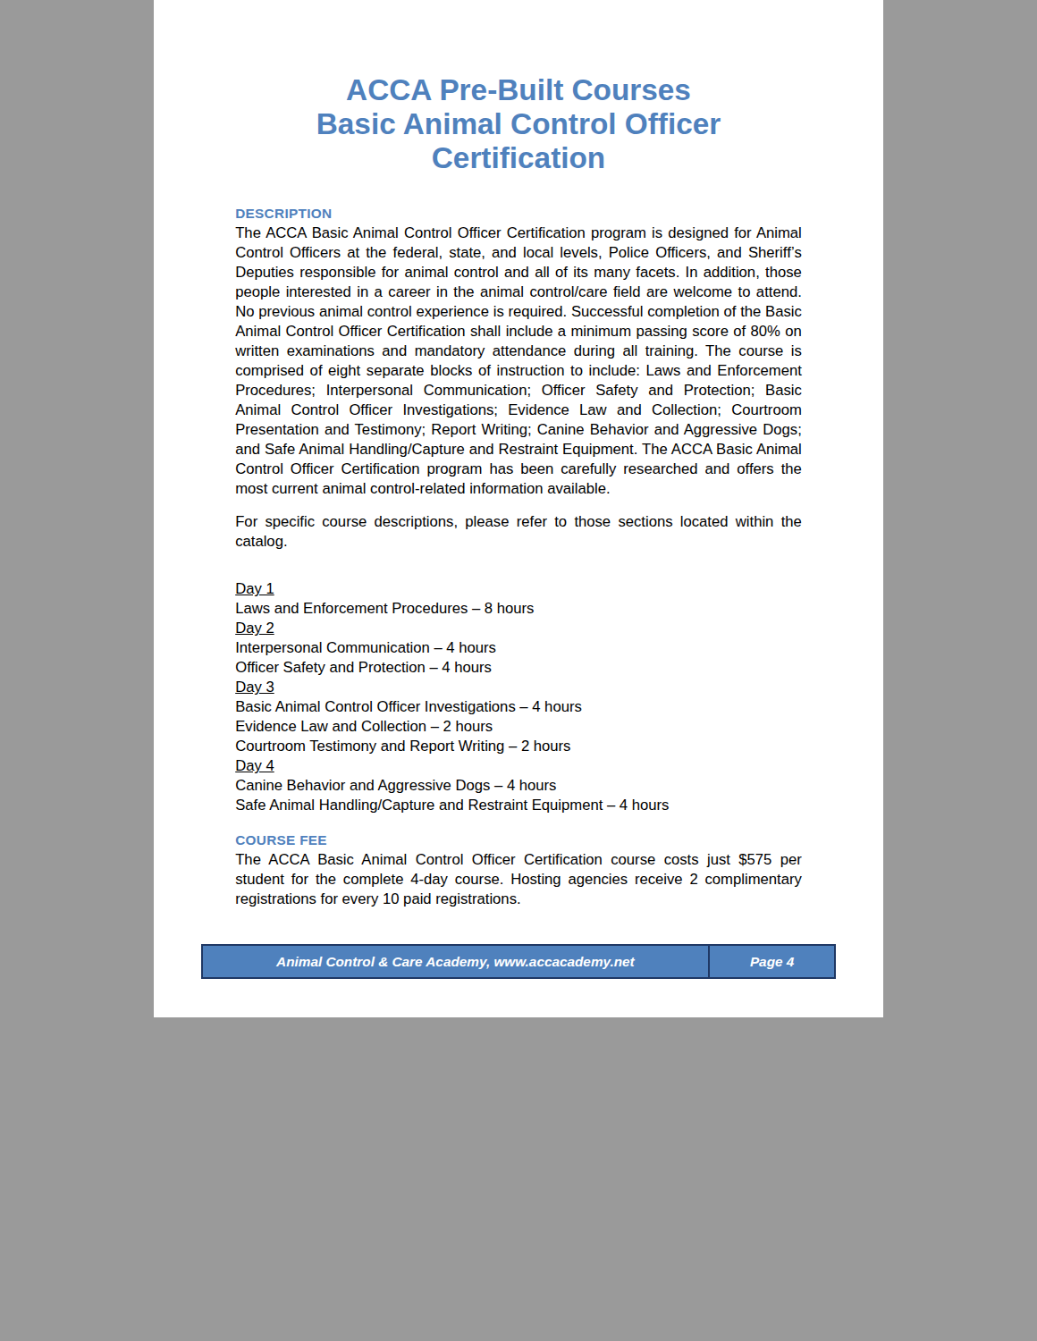ACCA Pre-Built Courses
Basic Animal Control Officer Certification
DESCRIPTION
The ACCA Basic Animal Control Officer Certification program is designed for Animal Control Officers at the federal, state, and local levels, Police Officers, and Sheriff’s Deputies responsible for animal control and all of its many facets. In addition, those people interested in a career in the animal control/care field are welcome to attend. No previous animal control experience is required. Successful completion of the Basic Animal Control Officer Certification shall include a minimum passing score of 80% on written examinations and mandatory attendance during all training. The course is comprised of eight separate blocks of instruction to include: Laws and Enforcement Procedures; Interpersonal Communication; Officer Safety and Protection; Basic Animal Control Officer Investigations; Evidence Law and Collection; Courtroom Presentation and Testimony; Report Writing; Canine Behavior and Aggressive Dogs; and Safe Animal Handling/Capture and Restraint Equipment. The ACCA Basic Animal Control Officer Certification program has been carefully researched and offers the most current animal control-related information available.
For specific course descriptions, please refer to those sections located within the catalog.
Day 1
Laws and Enforcement Procedures – 8 hours
Day 2
Interpersonal Communication – 4 hours
Officer Safety and Protection – 4 hours
Day 3
Basic Animal Control Officer Investigations – 4 hours
Evidence Law and Collection – 2 hours
Courtroom Testimony and Report Writing – 2 hours
Day 4
Canine Behavior and Aggressive Dogs – 4 hours
Safe Animal Handling/Capture and Restraint Equipment – 4 hours
COURSE FEE
The ACCA Basic Animal Control Officer Certification course costs just $575 per student for the complete 4-day course. Hosting agencies receive 2 complimentary registrations for every 10 paid registrations.
Animal Control & Care Academy, www.accacademy.net
Page 4